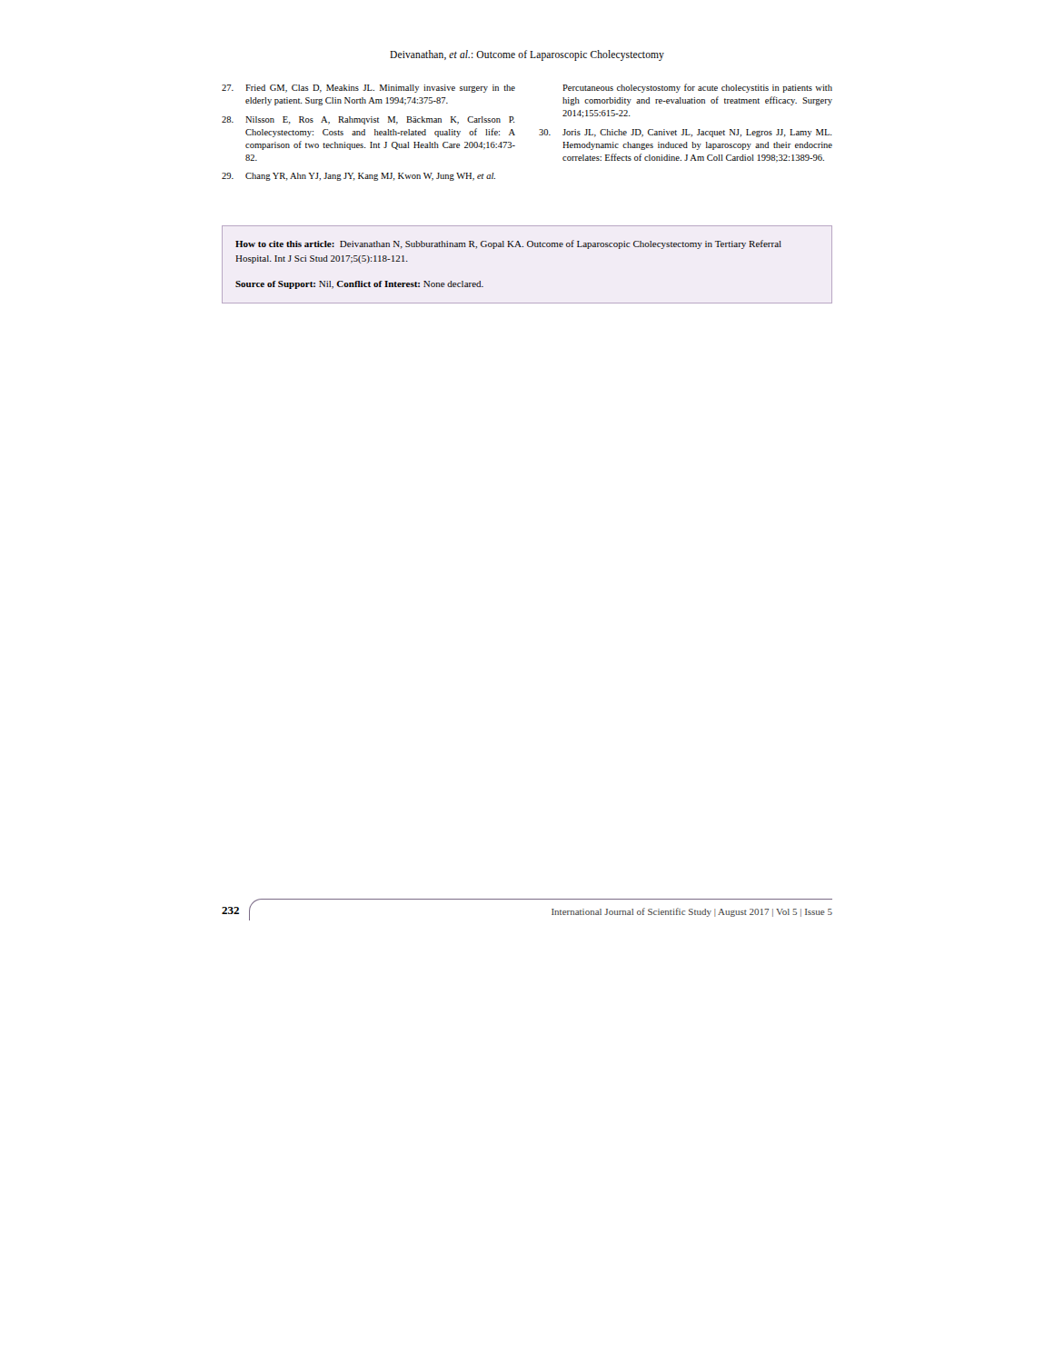Deivanathan, et al.: Outcome of Laparoscopic Cholecystectomy
27. Fried GM, Clas D, Meakins JL. Minimally invasive surgery in the elderly patient. Surg Clin North Am 1994;74:375-87.
28. Nilsson E, Ros A, Rahmqvist M, Bäckman K, Carlsson P. Cholecystectomy: Costs and health-related quality of life: A comparison of two techniques. Int J Qual Health Care 2004;16:473-82.
29. Chang YR, Ahn YJ, Jang JY, Kang MJ, Kwon W, Jung WH, et al.
Percutaneous cholecystostomy for acute cholecystitis in patients with high comorbidity and re-evaluation of treatment efficacy. Surgery 2014;155:615-22.
30. Joris JL, Chiche JD, Canivet JL, Jacquet NJ, Legros JJ, Lamy ML. Hemodynamic changes induced by laparoscopy and their endocrine correlates: Effects of clonidine. J Am Coll Cardiol 1998;32:1389-96.
How to cite this article: Deivanathan N, Subburathinam R, Gopal KA. Outcome of Laparoscopic Cholecystectomy in Tertiary Referral Hospital. Int J Sci Stud 2017;5(5):118-121.
Source of Support: Nil, Conflict of Interest: None declared.
232
International Journal of Scientific Study | August 2017 | Vol 5 | Issue 5